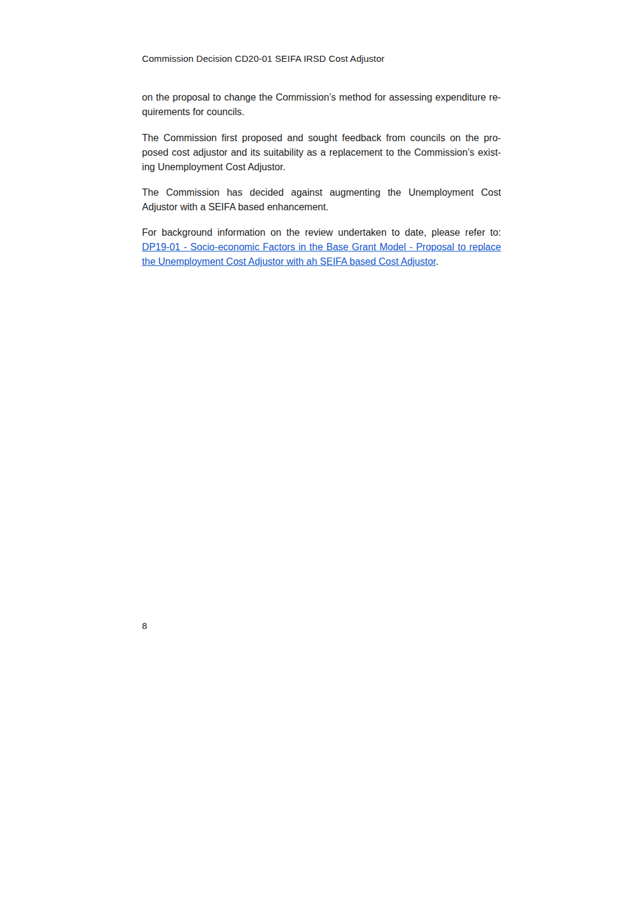Commission Decision CD20-01 SEIFA IRSD Cost Adjustor
on the proposal to change the Commission’s method for assessing expenditure requirements for councils.
The Commission first proposed and sought feedback from councils on the proposed cost adjustor and its suitability as a replacement to the Commission’s existing Unemployment Cost Adjustor.
The Commission has decided against augmenting the Unemployment Cost Adjustor with a SEIFA based enhancement.
For background information on the review undertaken to date, please refer to: DP19-01 - Socio-economic Factors in the Base Grant Model - Proposal to replace the Unemployment Cost Adjustor with ah SEIFA based Cost Adjustor.
8